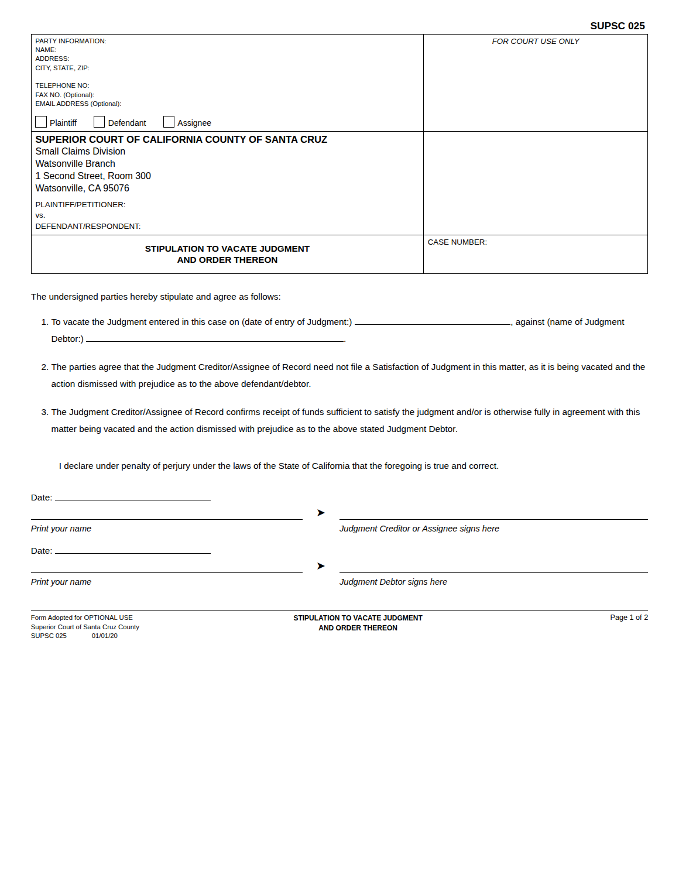SUPSC 025
| PARTY INFORMATION: NAME: ADDRESS: CITY, STATE, ZIP: TELEPHONE NO: FAX NO. (Optional): EMAIL ADDRESS (Optional): Plaintiff Defendant Assignee | FOR COURT USE ONLY |
| SUPERIOR COURT OF CALIFORNIA COUNTY OF SANTA CRUZ Small Claims Division Watsonville Branch 1 Second Street, Room 300 Watsonville, CA 95076 | |
| PLAINTIFF/PETITIONER: vs. DEFENDANT/RESPONDENT: |
| STIPULATION TO VACATE JUDGMENT AND ORDER THEREON | CASE NUMBER: |
The undersigned parties hereby stipulate and agree as follows:
To vacate the Judgment entered in this case on (date of entry of Judgment:) , against (name of Judgment Debtor:) .
The parties agree that the Judgment Creditor/Assignee of Record need not file a Satisfaction of Judgment in this matter, as it is being vacated and the action dismissed with prejudice as to the above defendant/debtor.
The Judgment Creditor/Assignee of Record confirms receipt of funds sufficient to satisfy the judgment and/or is otherwise fully in agreement with this matter being vacated and the action dismissed with prejudice as to the above stated Judgment Debtor.
I declare under penalty of perjury under the laws of the State of California that the foregoing is true and correct.
Date:
| | ➤ | |
| Print your name | | Judgment Creditor or Assignee signs here |
Date:
| | ➤ | |
| Print your name | | Judgment Debtor signs here |
| Form Adopted for OPTIONAL USE Superior Court of Santa Cruz County SUPSC 025 01/01/20 | STIPULATION TO VACATE JUDGMENT AND ORDER THEREON | Page 1 of 2 |